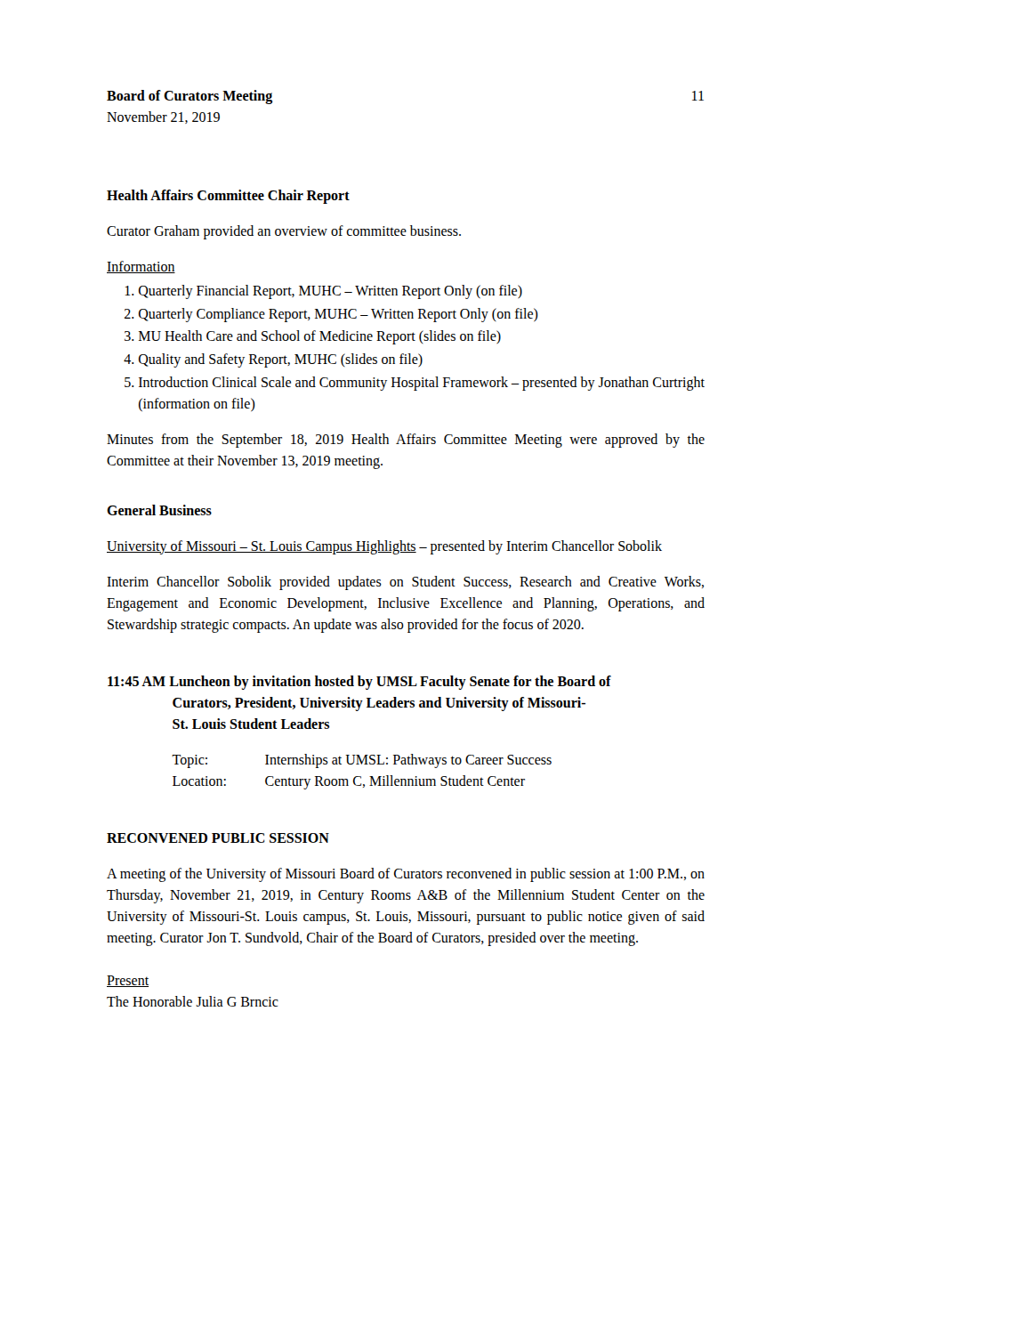Board of Curators Meeting
November 21, 2019
11
Health Affairs Committee Chair Report
Curator Graham provided an overview of committee business.
Information
Quarterly Financial Report, MUHC – Written Report Only (on file)
Quarterly Compliance Report, MUHC – Written Report Only (on file)
MU Health Care and School of Medicine Report (slides on file)
Quality and Safety Report, MUHC (slides on file)
Introduction Clinical Scale and Community Hospital Framework – presented by Jonathan Curtright (information on file)
Minutes from the September 18, 2019 Health Affairs Committee Meeting were approved by the Committee at their November 13, 2019 meeting.
General Business
University of Missouri – St. Louis Campus Highlights – presented by Interim Chancellor Sobolik
Interim Chancellor Sobolik provided updates on Student Success, Research and Creative Works, Engagement and Economic Development, Inclusive Excellence and Planning, Operations, and Stewardship strategic compacts. An update was also provided for the focus of 2020.
11:45 AM Luncheon by invitation hosted by UMSL Faculty Senate for the Board of Curators, President, University Leaders and University of Missouri- St. Louis Student Leaders
| Topic: | Internships at UMSL: Pathways to Career Success |
| Location: | Century Room C, Millennium Student Center |
RECONVENED PUBLIC SESSION
A meeting of the University of Missouri Board of Curators reconvened in public session at 1:00 P.M., on Thursday, November 21, 2019, in Century Rooms A&B of the Millennium Student Center on the University of Missouri-St. Louis campus, St. Louis, Missouri, pursuant to public notice given of said meeting. Curator Jon T. Sundvold, Chair of the Board of Curators, presided over the meeting.
Present
The Honorable Julia G Brncic